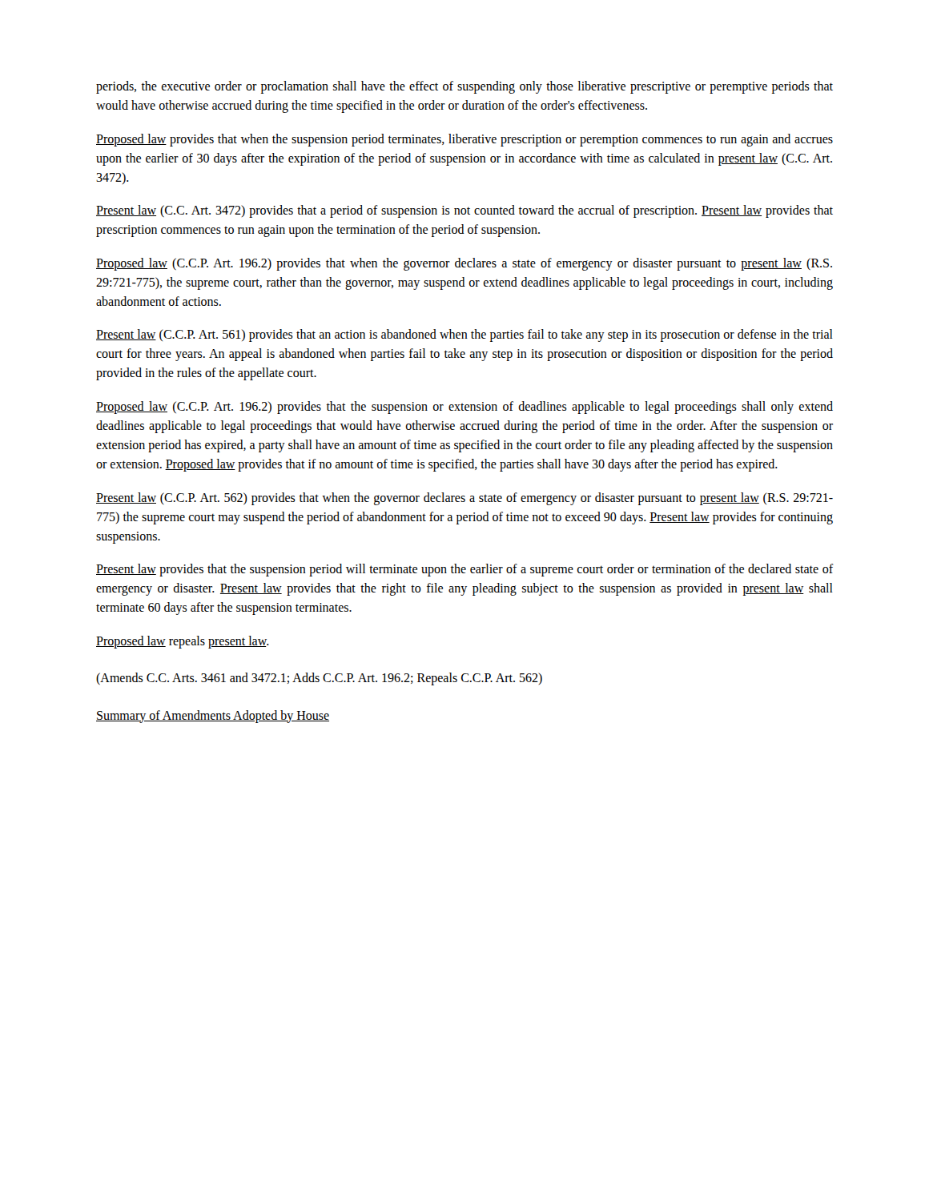periods, the executive order or proclamation shall have the effect of suspending only those liberative prescriptive or peremptive periods that would have otherwise accrued during the time specified in the order or duration of the order's effectiveness.
Proposed law provides that when the suspension period terminates, liberative prescription or peremption commences to run again and accrues upon the earlier of 30 days after the expiration of the period of suspension or in accordance with time as calculated in present law (C.C. Art. 3472).
Present law (C.C. Art. 3472) provides that a period of suspension is not counted toward the accrual of prescription. Present law provides that prescription commences to run again upon the termination of the period of suspension.
Proposed law (C.C.P. Art. 196.2) provides that when the governor declares a state of emergency or disaster pursuant to present law (R.S. 29:721-775), the supreme court, rather than the governor, may suspend or extend deadlines applicable to legal proceedings in court, including abandonment of actions.
Present law (C.C.P. Art. 561) provides that an action is abandoned when the parties fail to take any step in its prosecution or defense in the trial court for three years. An appeal is abandoned when parties fail to take any step in its prosecution or disposition or disposition for the period provided in the rules of the appellate court.
Proposed law (C.C.P. Art. 196.2) provides that the suspension or extension of deadlines applicable to legal proceedings shall only extend deadlines applicable to legal proceedings that would have otherwise accrued during the period of time in the order. After the suspension or extension period has expired, a party shall have an amount of time as specified in the court order to file any pleading affected by the suspension or extension. Proposed law provides that if no amount of time is specified, the parties shall have 30 days after the period has expired.
Present law (C.C.P. Art. 562) provides that when the governor declares a state of emergency or disaster pursuant to present law (R.S. 29:721-775) the supreme court may suspend the period of abandonment for a period of time not to exceed 90 days. Present law provides for continuing suspensions.
Present law provides that the suspension period will terminate upon the earlier of a supreme court order or termination of the declared state of emergency or disaster. Present law provides that the right to file any pleading subject to the suspension as provided in present law shall terminate 60 days after the suspension terminates.
Proposed law repeals present law.
(Amends C.C. Arts. 3461 and 3472.1; Adds C.C.P. Art. 196.2; Repeals C.C.P. Art. 562)
Summary of Amendments Adopted by House